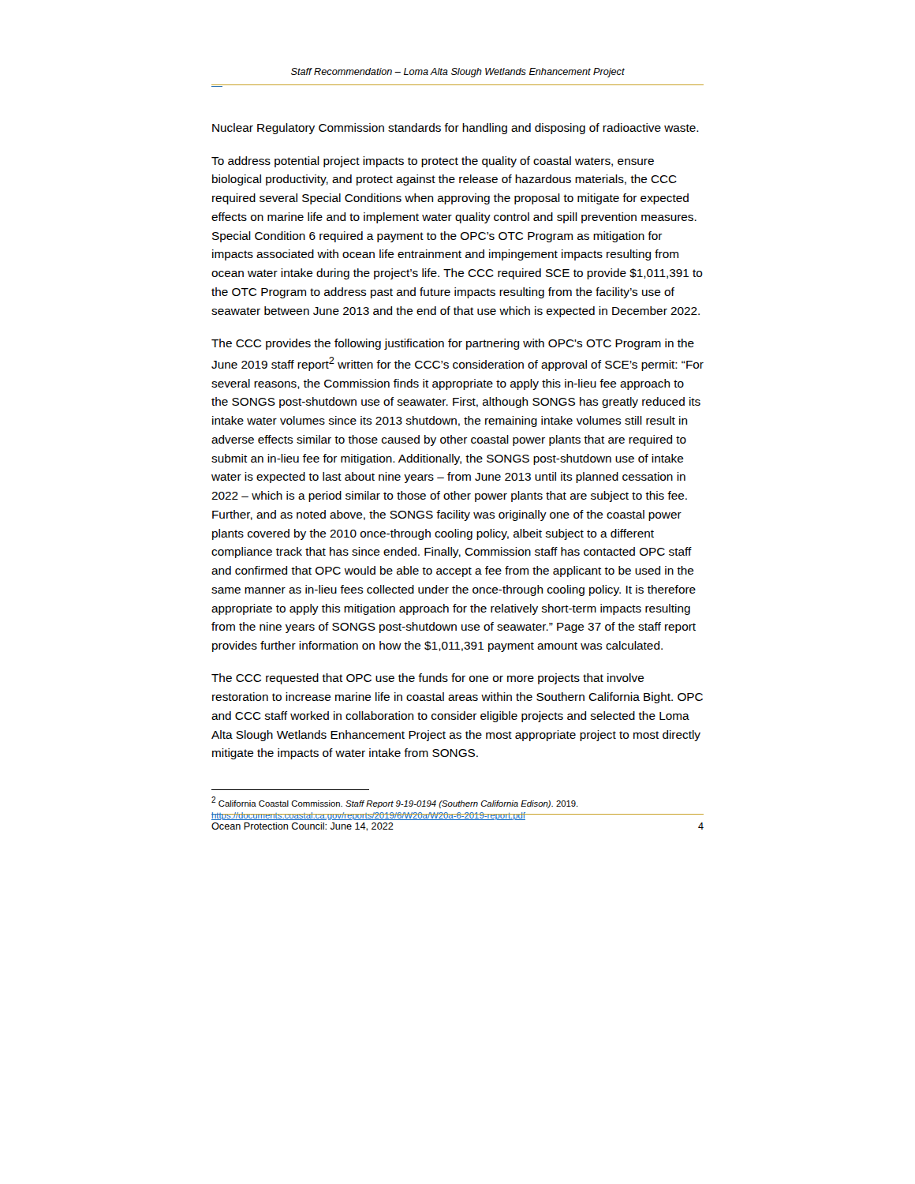Staff Recommendation – Loma Alta Slough Wetlands Enhancement Project
Nuclear Regulatory Commission standards for handling and disposing of radioactive waste.
To address potential project impacts to protect the quality of coastal waters, ensure biological productivity, and protect against the release of hazardous materials, the CCC required several Special Conditions when approving the proposal to mitigate for expected effects on marine life and to implement water quality control and spill prevention measures. Special Condition 6 required a payment to the OPC’s OTC Program as mitigation for impacts associated with ocean life entrainment and impingement impacts resulting from ocean water intake during the project’s life. The CCC required SCE to provide $1,011,391 to the OTC Program to address past and future impacts resulting from the facility’s use of seawater between June 2013 and the end of that use which is expected in December 2022.
The CCC provides the following justification for partnering with OPC's OTC Program in the June 2019 staff report2 written for the CCC’s consideration of approval of SCE’s permit: “For several reasons, the Commission finds it appropriate to apply this in-lieu fee approach to the SONGS post-shutdown use of seawater. First, although SONGS has greatly reduced its intake water volumes since its 2013 shutdown, the remaining intake volumes still result in adverse effects similar to those caused by other coastal power plants that are required to submit an in-lieu fee for mitigation. Additionally, the SONGS post-shutdown use of intake water is expected to last about nine years – from June 2013 until its planned cessation in 2022 – which is a period similar to those of other power plants that are subject to this fee. Further, and as noted above, the SONGS facility was originally one of the coastal power plants covered by the 2010 once-through cooling policy, albeit subject to a different compliance track that has since ended. Finally, Commission staff has contacted OPC staff and confirmed that OPC would be able to accept a fee from the applicant to be used in the same manner as in-lieu fees collected under the once-through cooling policy. It is therefore appropriate to apply this mitigation approach for the relatively short-term impacts resulting from the nine years of SONGS post-shutdown use of seawater.” Page 37 of the staff report provides further information on how the $1,011,391 payment amount was calculated.
The CCC requested that OPC use the funds for one or more projects that involve restoration to increase marine life in coastal areas within the Southern California Bight. OPC and CCC staff worked in collaboration to consider eligible projects and selected the Loma Alta Slough Wetlands Enhancement Project as the most appropriate project to most directly mitigate the impacts of water intake from SONGS.
2 California Coastal Commission. Staff Report 9-19-0194 (Southern California Edison). 2019.
https://documents.coastal.ca.gov/reports/2019/6/W20a/W20a-6-2019-report.pdf
Ocean Protection Council: June 14, 2022 4